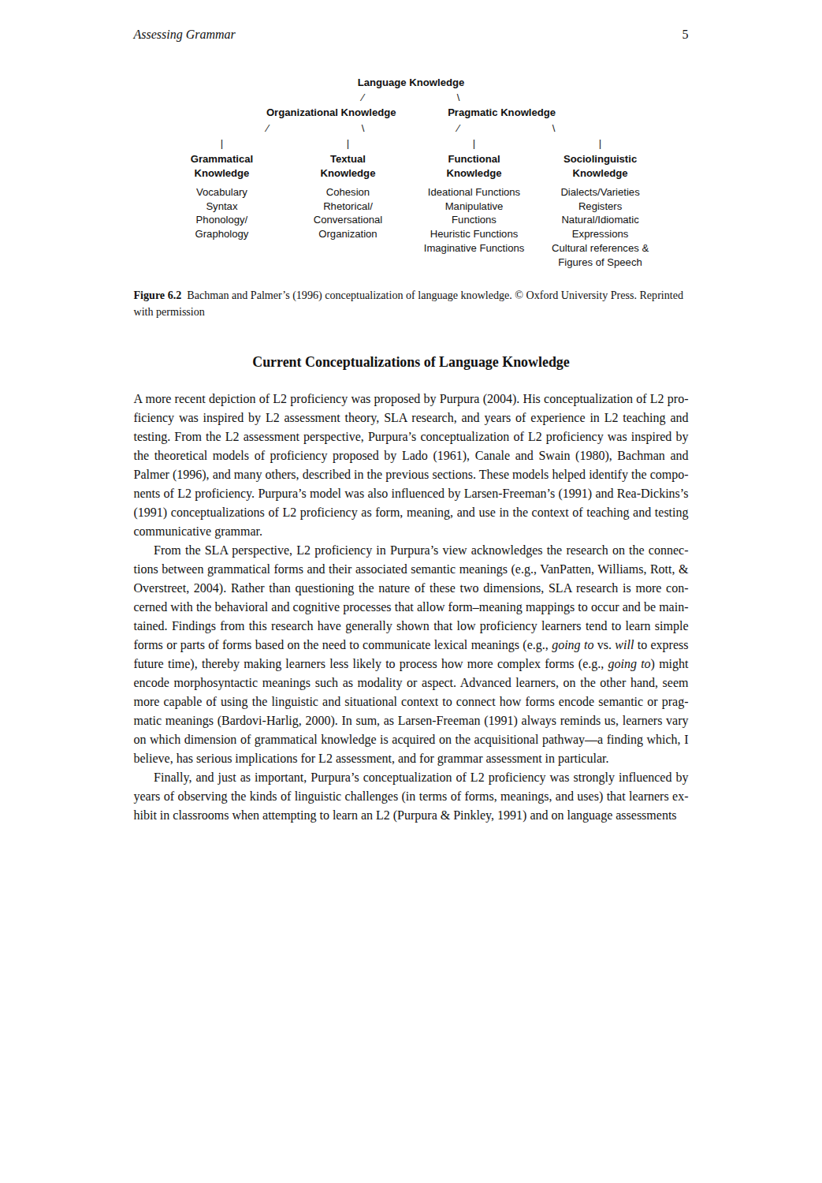Assessing Grammar 5
Language Knowledge
∕\
Organizational Knowledge Pragmatic Knowledge
∕\∕\
||||
Grammatical
Knowledge
Vocabulary
Syntax
Phonology/
Graphology
Textual
Knowledge
Cohesion
Rhetorical/
Conversational
Organization
Functional
Knowledge
Ideational Functions
Manipulative Functions
Heuristic Functions
Imaginative Functions
Sociolinguistic
Knowledge
Dialects/Varieties
Registers
Natural/Idiomatic
Expressions
Cultural references &
Figures of Speech
Figure 6.2 Bachman and Palmer’s (1996) conceptualization of language knowledge. © Oxford University Press. Reprinted with permission
Current Conceptualizations of Language Knowledge
A more recent depiction of L2 proficiency was proposed by Purpura (2004). His conceptualization of L2 proficiency was inspired by L2 assessment theory, SLA research, and years of experience in L2 teaching and testing. From the L2 assessment perspective, Purpura’s conceptualization of L2 proficiency was inspired by the theoretical models of proficiency proposed by Lado (1961), Canale and Swain (1980), Bachman and Palmer (1996), and many others, described in the previous sections. These models helped identify the components of L2 proficiency. Purpura’s model was also influenced by Larsen-Freeman’s (1991) and Rea-Dickins’s (1991) conceptualizations of L2 proficiency as form, meaning, and use in the context of teaching and testing communicative grammar.
From the SLA perspective, L2 proficiency in Purpura’s view acknowledges the research on the connections between grammatical forms and their associated semantic meanings (e.g., VanPatten, Williams, Rott, & Overstreet, 2004). Rather than questioning the nature of these two dimensions, SLA research is more concerned with the behavioral and cognitive processes that allow form–meaning mappings to occur and be maintained. Findings from this research have generally shown that low proficiency learners tend to learn simple forms or parts of forms based on the need to communicate lexical meanings (e.g., going to vs. will to express future time), thereby making learners less likely to process how more complex forms (e.g., going to) might encode morphosyntactic meanings such as modality or aspect. Advanced learners, on the other hand, seem more capable of using the linguistic and situational context to connect how forms encode semantic or pragmatic meanings (Bardovi-Harlig, 2000). In sum, as Larsen-Freeman (1991) always reminds us, learners vary on which dimension of grammatical knowledge is acquired on the acquisitional pathway—a finding which, I believe, has serious implications for L2 assessment, and for grammar assessment in particular.
Finally, and just as important, Purpura’s conceptualization of L2 proficiency was strongly influenced by years of observing the kinds of linguistic challenges (in terms of forms, meanings, and uses) that learners exhibit in classrooms when attempting to learn an L2 (Purpura & Pinkley, 1991) and on language assessments